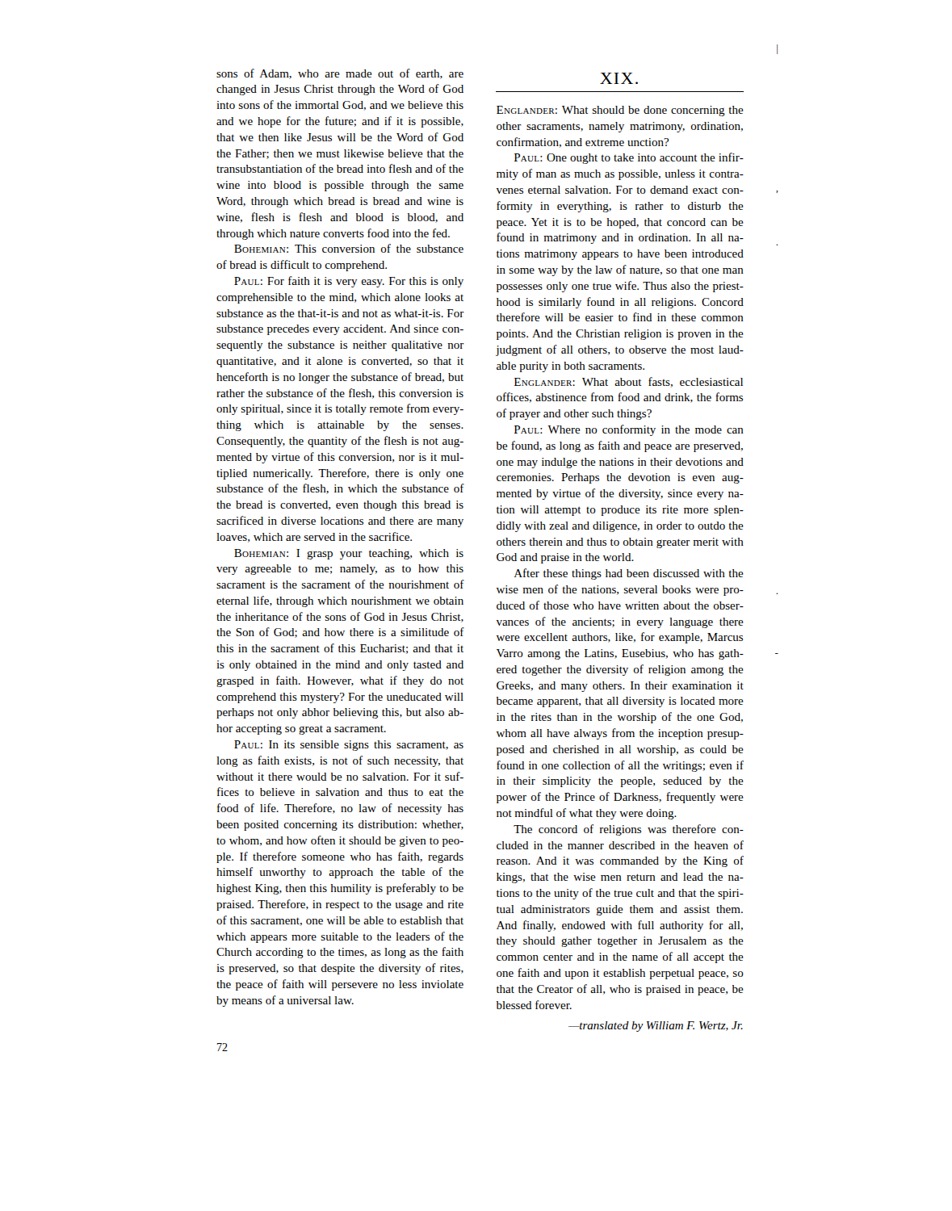| , . . -
sons of Adam, who are made out of earth, are changed in Jesus Christ through the Word of God into sons of the immortal God, and we believe this and we hope for the future; and if it is possible, that we then like Jesus will be the Word of God the Father; then we must likewise believe that the transubstantiation of the bread into flesh and of the wine into blood is possible through the same Word, through which bread is bread and wine is wine, flesh is flesh and blood is blood, and through which nature converts food into the fed.
Bohemian: This conversion of the substance of bread is difficult to comprehend.
Paul: For faith it is very easy. For this is only comprehensible to the mind, which alone looks at substance as the that-it-is and not as what-it-is. For substance precedes every accident. And since consequently the substance is neither qualitative nor quantitative, and it alone is converted, so that it henceforth is no longer the substance of bread, but rather the substance of the flesh, this conversion is only spiritual, since it is totally remote from everything which is attainable by the senses. Consequently, the quantity of the flesh is not augmented by virtue of this conversion, nor is it multiplied numerically. Therefore, there is only one substance of the flesh, in which the substance of the bread is converted, even though this bread is sacrificed in diverse locations and there are many loaves, which are served in the sacrifice.
Bohemian: I grasp your teaching, which is very agreeable to me; namely, as to how this sacrament is the sacrament of the nourishment of eternal life, through which nourishment we obtain the inheritance of the sons of God in Jesus Christ, the Son of God; and how there is a similitude of this in the sacrament of this Eucharist; and that it is only obtained in the mind and only tasted and grasped in faith. However, what if they do not comprehend this mystery? For the uneducated will perhaps not only abhor believing this, but also abhor accepting so great a sacrament.
Paul: In its sensible signs this sacrament, as long as faith exists, is not of such necessity, that without it there would be no salvation. For it suffices to believe in salvation and thus to eat the food of life. Therefore, no law of necessity has been posited concerning its distribution: whether, to whom, and how often it should be given to people. If therefore someone who has faith, regards himself unworthy to approach the table of the highest King, then this humility is preferably to be praised. Therefore, in respect to the usage and rite of this sacrament, one will be able to establish that which appears more suitable to the leaders of the Church according to the times, as long as the faith is preserved, so that despite the diversity of rites, the peace of faith will persevere no less inviolate by means of a universal law.
XIX.
Englander: What should be done concerning the other sacraments, namely matrimony, ordination, confirmation, and extreme unction?
Paul: One ought to take into account the infirmity of man as much as possible, unless it contravenes eternal salvation. For to demand exact conformity in everything, is rather to disturb the peace. Yet it is to be hoped, that concord can be found in matrimony and in ordination. In all nations matrimony appears to have been introduced in some way by the law of nature, so that one man possesses only one true wife. Thus also the priesthood is similarly found in all religions. Concord therefore will be easier to find in these common points. And the Christian religion is proven in the judgment of all others, to observe the most laudable purity in both sacraments.
Englander: What about fasts, ecclesiastical offices, abstinence from food and drink, the forms of prayer and other such things?
Paul: Where no conformity in the mode can be found, as long as faith and peace are preserved, one may indulge the nations in their devotions and ceremonies. Perhaps the devotion is even augmented by virtue of the diversity, since every nation will attempt to produce its rite more splendidly with zeal and diligence, in order to outdo the others therein and thus to obtain greater merit with God and praise in the world.
After these things had been discussed with the wise men of the nations, several books were produced of those who have written about the observances of the ancients; in every language there were excellent authors, like, for example, Marcus Varro among the Latins, Eusebius, who has gathered together the diversity of religion among the Greeks, and many others. In their examination it became apparent, that all diversity is located more in the rites than in the worship of the one God, whom all have always from the inception presupposed and cherished in all worship, as could be found in one collection of all the writings; even if in their simplicity the people, seduced by the power of the Prince of Darkness, frequently were not mindful of what they were doing.
The concord of religions was therefore concluded in the manner described in the heaven of reason. And it was commanded by the King of kings, that the wise men return and lead the nations to the unity of the true cult and that the spiritual administrators guide them and assist them. And finally, endowed with full authority for all, they should gather together in Jerusalem as the common center and in the name of all accept the one faith and upon it establish perpetual peace, so that the Creator of all, who is praised in peace, be blessed forever.
—translated by William F. Wertz, Jr.
72